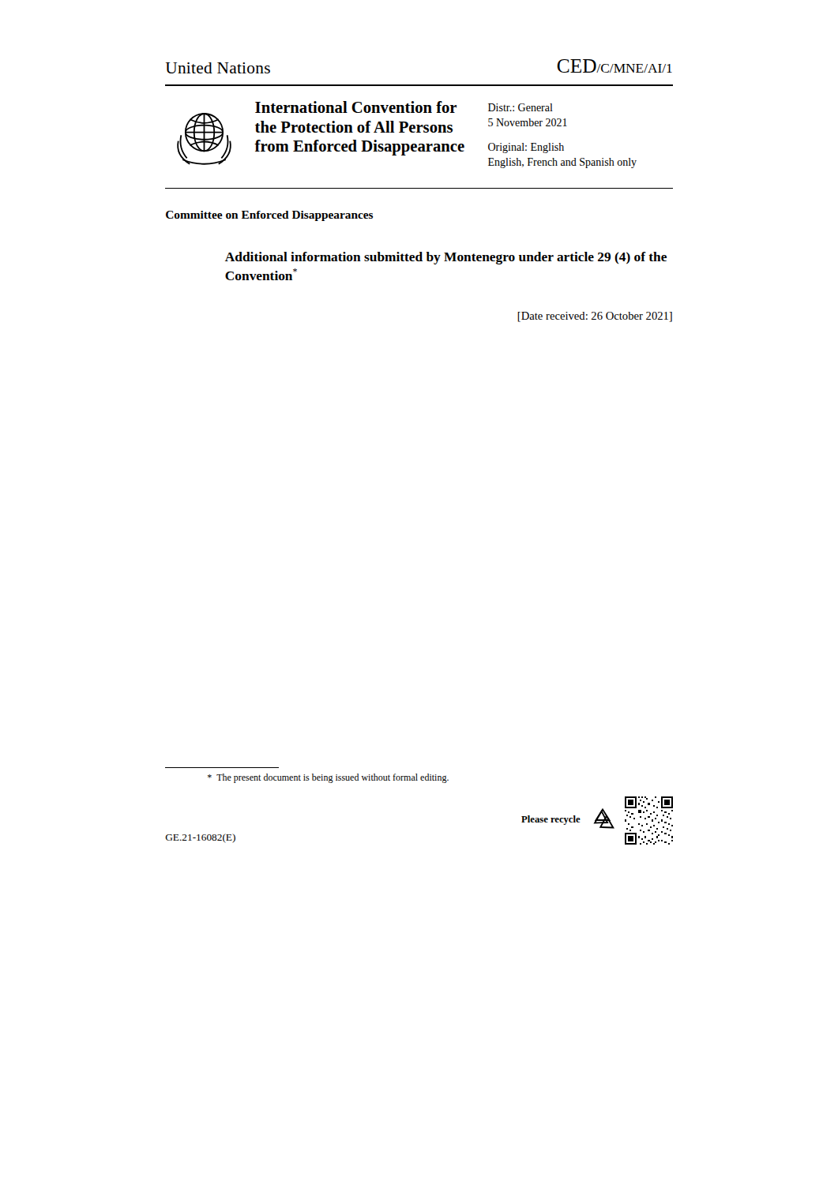United Nations
CED/C/MNE/AI/1
International Convention for
the Protection of All Persons
from Enforced Disappearance
Distr.: General
5 November 2021
Original: English
English, French and Spanish only
Committee on Enforced Disappearances
Additional information submitted by Montenegro under article 29 (4) of the Convention*
[Date received: 26 October 2021]
* The present document is being issued without formal editing.
GE.21-16082(E)
Please recycle